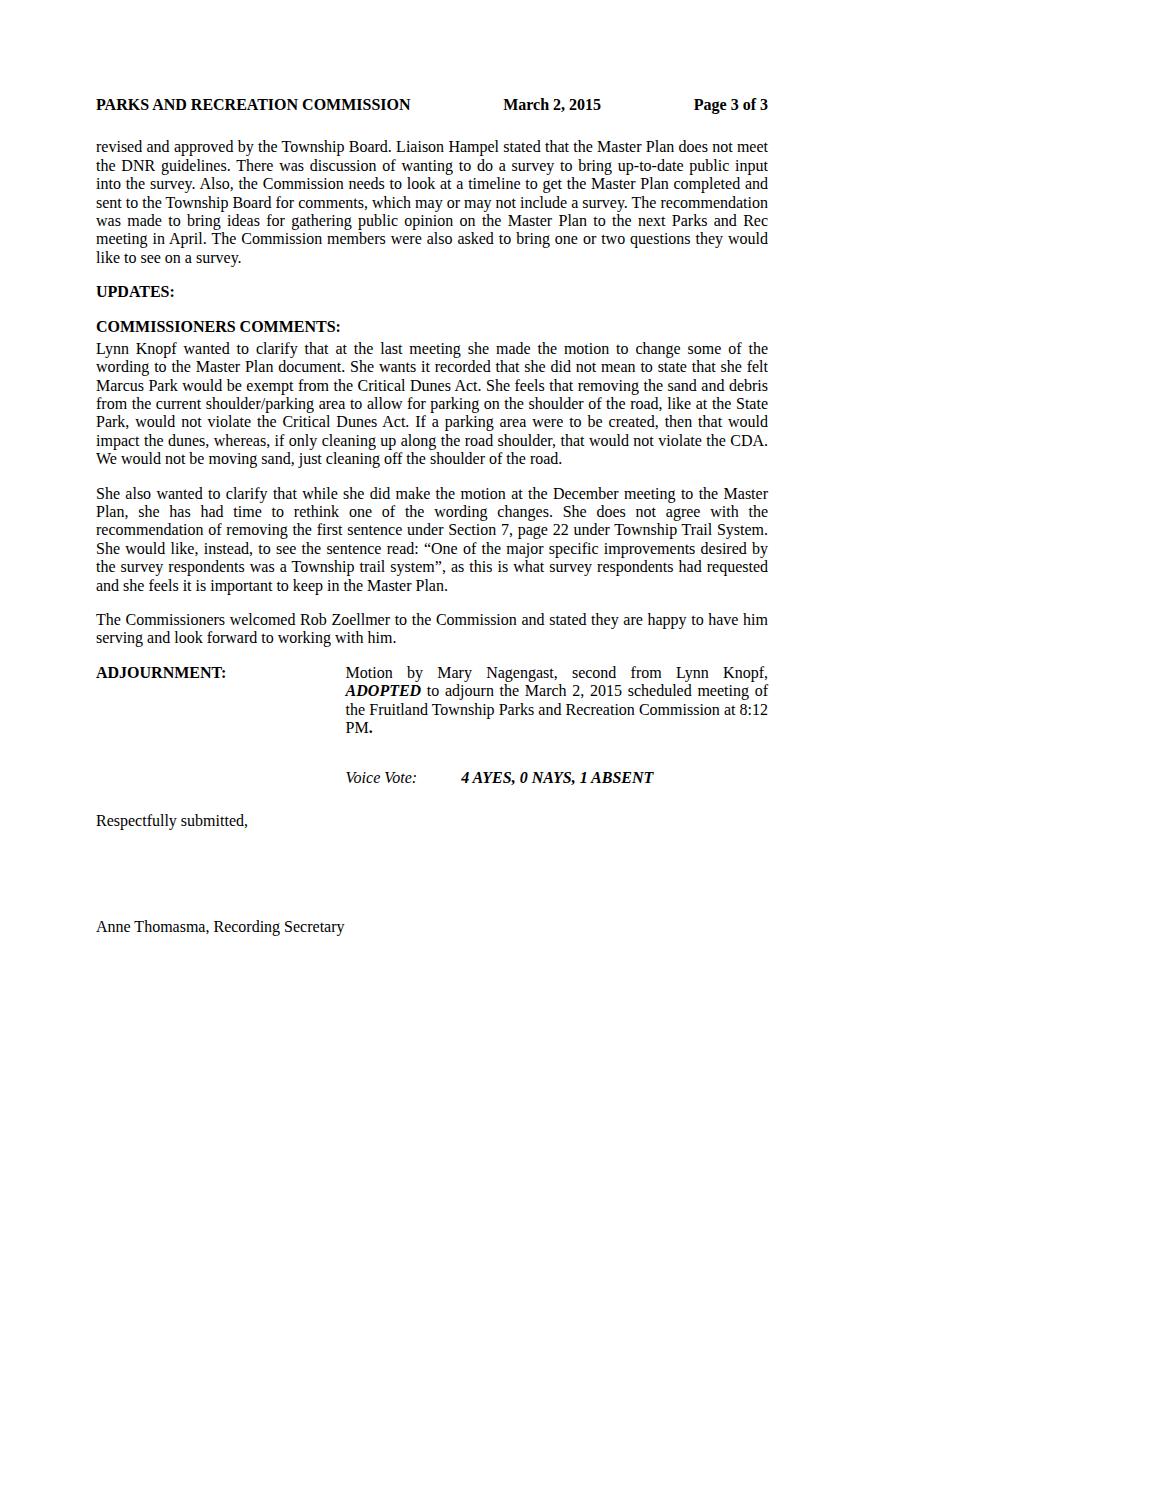PARKS AND RECREATION COMMISSION March 2, 2015 Page 3 of 3
revised and approved by the Township Board. Liaison Hampel stated that the Master Plan does not meet the DNR guidelines. There was discussion of wanting to do a survey to bring up-to-date public input into the survey. Also, the Commission needs to look at a timeline to get the Master Plan completed and sent to the Township Board for comments, which may or may not include a survey. The recommendation was made to bring ideas for gathering public opinion on the Master Plan to the next Parks and Rec meeting in April. The Commission members were also asked to bring one or two questions they would like to see on a survey.
Updates:
Commissioners Comments:
Lynn Knopf wanted to clarify that at the last meeting she made the motion to change some of the wording to the Master Plan document. She wants it recorded that she did not mean to state that she felt Marcus Park would be exempt from the Critical Dunes Act. She feels that removing the sand and debris from the current shoulder/parking area to allow for parking on the shoulder of the road, like at the State Park, would not violate the Critical Dunes Act. If a parking area were to be created, then that would impact the dunes, whereas, if only cleaning up along the road shoulder, that would not violate the CDA. We would not be moving sand, just cleaning off the shoulder of the road.
She also wanted to clarify that while she did make the motion at the December meeting to the Master Plan, she has had time to rethink one of the wording changes. She does not agree with the recommendation of removing the first sentence under Section 7, page 22 under Township Trail System. She would like, instead, to see the sentence read: “One of the major specific improvements desired by the survey respondents was a Township trail system”, as this is what survey respondents had requested and she feels it is important to keep in the Master Plan.
The Commissioners welcomed Rob Zoellmer to the Commission and stated they are happy to have him serving and look forward to working with him.
ADJOURNMENT:
Motion by Mary Nagengast, second from Lynn Knopf, ADOPTED to adjourn the March 2, 2015 scheduled meeting of the Fruitland Township Parks and Recreation Commission at 8:12 PM.
Voice Vote: 4 AYES, 0 NAYS, 1 ABSENT
Respectfully submitted,
Anne Thomasma, Recording Secretary